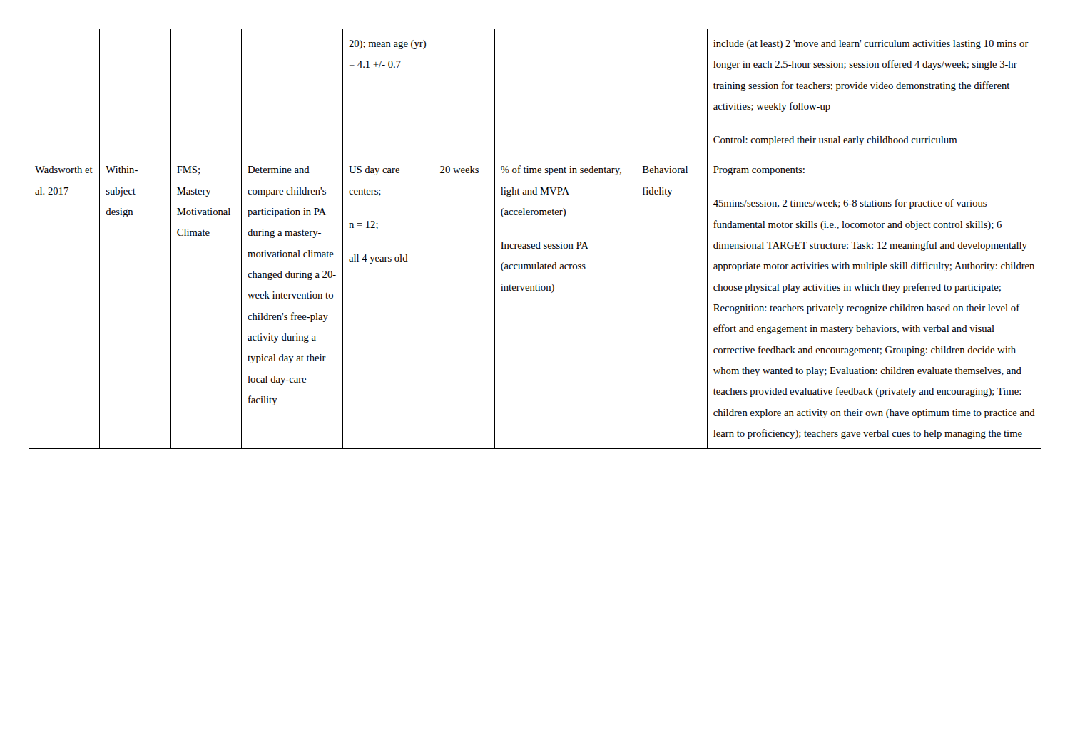| | | | | 20); mean age (yr) = 4.1 +/- 0.7 | | | | include (at least) 2 'move and learn' curriculum activities lasting 10 mins or longer in each 2.5-hour session; session offered 4 days/week; single 3-hr training session for teachers; provide video demonstrating the different activities; weekly follow-up Control: completed their usual early childhood curriculum |
| Wadsworth et al. 2017 | Within-subject design | FMS; Mastery Motivational Climate | Determine and compare children's participation in PA during a mastery-motivational climate changed during a 20-week intervention to children's free-play activity during a typical day at their local day-care facility | US day care centers; n = 12; all 4 years old | 20 weeks | % of time spent in sedentary, light and MVPA (accelerometer) Increased session PA (accumulated across intervention) | Behavioral fidelity | Program components: 45mins/session, 2 times/week; 6-8 stations for practice of various fundamental motor skills (i.e., locomotor and object control skills); 6 dimensional TARGET structure: Task: 12 meaningful and developmentally appropriate motor activities with multiple skill difficulty; Authority: children choose physical play activities in which they preferred to participate; Recognition: teachers privately recognize children based on their level of effort and engagement in mastery behaviors, with verbal and visual corrective feedback and encouragement; Grouping: children decide with whom they wanted to play; Evaluation: children evaluate themselves, and teachers provided evaluative feedback (privately and encouraging); Time: children explore an activity on their own (have optimum time to practice and learn to proficiency); teachers gave verbal cues to help managing the time |